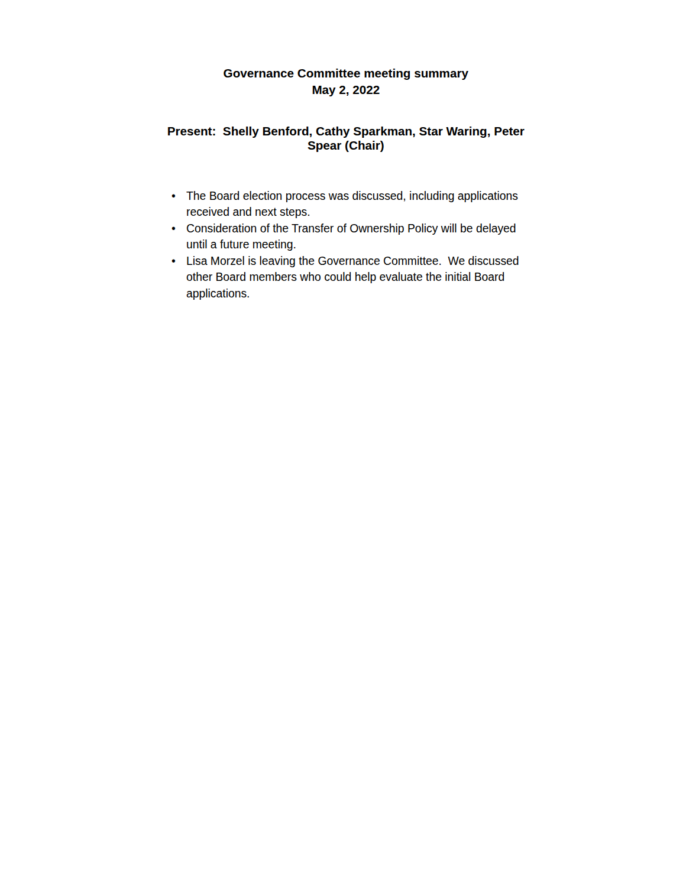Governance Committee meeting summary
May 2, 2022
Present: Shelly Benford, Cathy Sparkman, Star Waring, Peter Spear (Chair)
The Board election process was discussed, including applications received and next steps.
Consideration of the Transfer of Ownership Policy will be delayed until a future meeting.
Lisa Morzel is leaving the Governance Committee. We discussed other Board members who could help evaluate the initial Board applications.